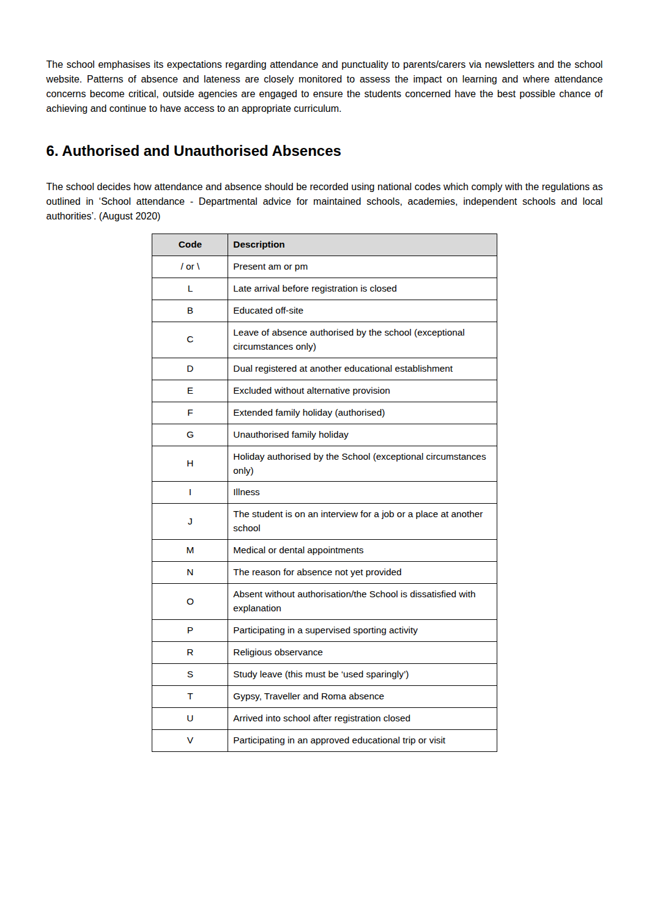The school emphasises its expectations regarding attendance and punctuality to parents/carers via newsletters and the school website. Patterns of absence and lateness are closely monitored to assess the impact on learning and where attendance concerns become critical, outside agencies are engaged to ensure the students concerned have the best possible chance of achieving and continue to have access to an appropriate curriculum.
6. Authorised and Unauthorised Absences
The school decides how attendance and absence should be recorded using national codes which comply with the regulations as outlined in ‘School attendance - Departmental advice for maintained schools, academies, independent schools and local authorities’. (August 2020)
| Code | Description |
| --- | --- |
| / or \ | Present am or pm |
| L | Late arrival before registration is closed |
| B | Educated off-site |
| C | Leave of absence authorised by the school (exceptional circumstances only) |
| D | Dual registered at another educational establishment |
| E | Excluded without alternative provision |
| F | Extended family holiday (authorised) |
| G | Unauthorised family holiday |
| H | Holiday authorised by the School (exceptional circumstances only) |
| I | Illness |
| J | The student is on an interview for a job or a place at another school |
| M | Medical or dental appointments |
| N | The reason for absence not yet provided |
| O | Absent without authorisation/the School is dissatisfied with explanation |
| P | Participating in a supervised sporting activity |
| R | Religious observance |
| S | Study leave (this must be ‘used sparingly’) |
| T | Gypsy, Traveller and Roma absence |
| U | Arrived into school after registration closed |
| V | Participating in an approved educational trip or visit |